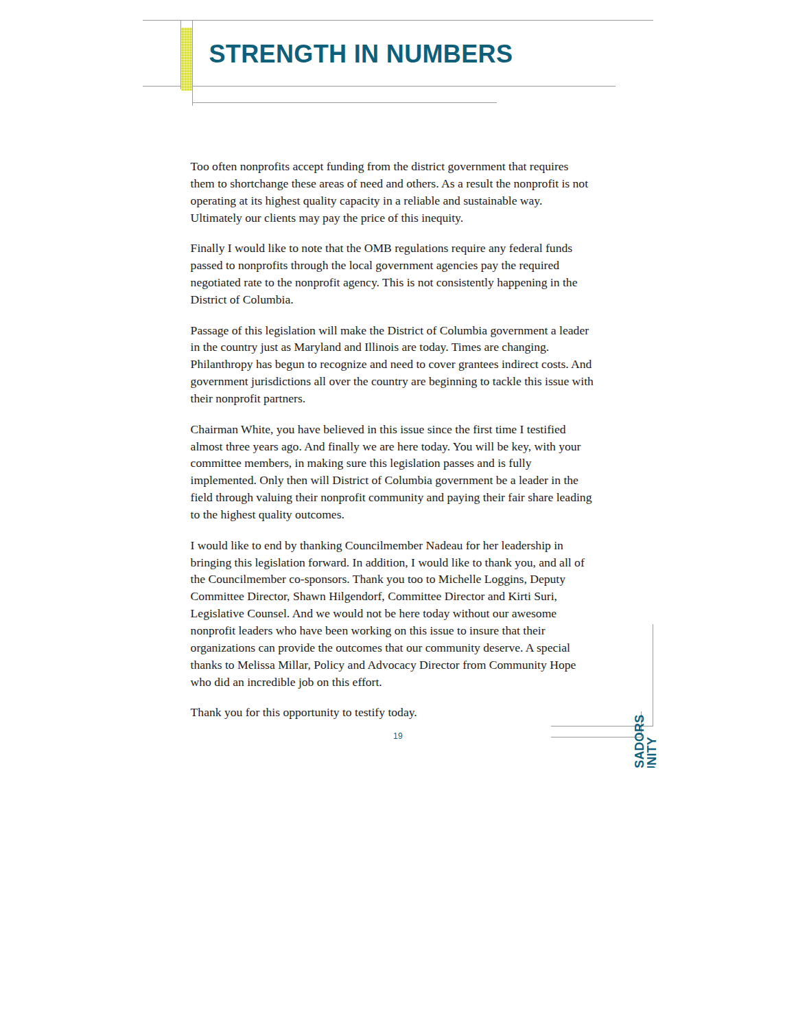Strength in Numbers
Too often nonprofits accept funding from the district government that requires them to shortchange these areas of need and others. As a result the nonprofit is not operating at its highest quality capacity in a reliable and sustainable way. Ultimately our clients may pay the price of this inequity.
Finally I would like to note that the OMB regulations require any federal funds passed to nonprofits through the local government agencies pay the required negotiated rate to the nonprofit agency. This is not consistently happening in the District of Columbia.
Passage of this legislation will make the District of Columbia government a leader in the country just as Maryland and Illinois are today. Times are changing. Philanthropy has begun to recognize and need to cover grantees indirect costs. And government jurisdictions all over the country are beginning to tackle this issue with their nonprofit partners.
Chairman White, you have believed in this issue since the first time I testified almost three years ago. And finally we are here today. You will be key, with your committee members, in making sure this legislation passes and is fully implemented. Only then will District of Columbia government be a leader in the field through valuing their nonprofit community and paying their fair share leading to the highest quality outcomes.
I would like to end by thanking Councilmember Nadeau for her leadership in bringing this legislation forward. In addition, I would like to thank you, and all of the Councilmember co-sponsors. Thank you too to Michelle Loggins, Deputy Committee Director, Shawn Hilgendorf, Committee Director and Kirti Suri, Legislative Counsel. And we would not be here today without our awesome nonprofit leaders who have been working on this issue to insure that their organizations can provide the outcomes that our community deserve. A special thanks to Melissa Millar, Policy and Advocacy Director from Community Hope who did an incredible job on this effort.
Thank you for this opportunity to testify today.
LEAP AMBASSADORS COMMUNITY
19